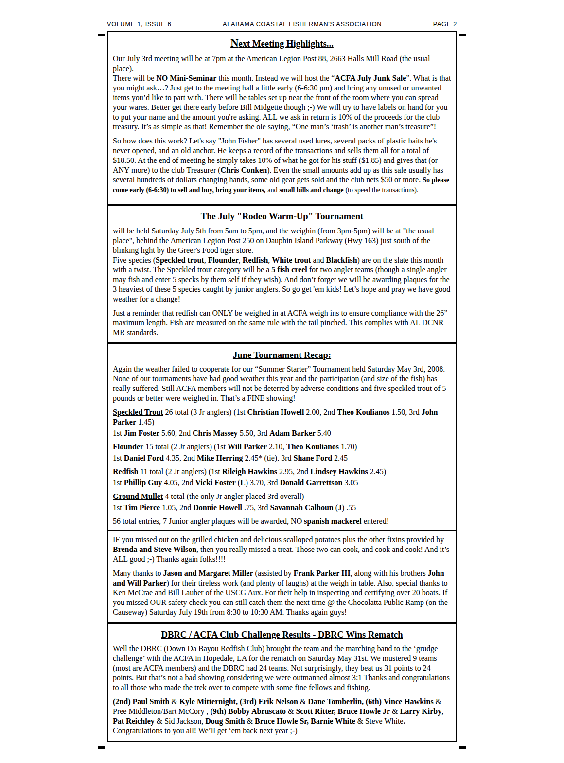VOLUME 1, ISSUE 6 ALABAMA COASTAL FISHERMAN'S ASSOCIATION PAGE 2
Next Meeting Highlights...
Our July 3rd meeting will be at 7pm at the American Legion Post 88, 2663 Halls Mill Road (the usual place).
There will be NO Mini-Seminar this month. Instead we will host the “ACFA July Junk Sale”. What is that you might ask…? Just get to the meeting hall a little early (6-6:30 pm) and bring any unused or unwanted items you’d like to part with. There will be tables set up near the front of the room where you can spread your wares. Better get there early before Bill Midgette though ;-) We will try to have labels on hand for you to put your name and the amount you're asking. ALL we ask in return is 10% of the proceeds for the club treasury. It’s as simple as that! Remember the ole saying, “One man’s ‘trash’ is another man’s treasure”!
So how does this work? Let's say "John Fisher" has several used lures, several packs of plastic baits he's never opened, and an old anchor. He keeps a record of the transactions and sells them all for a total of $18.50. At the end of meeting he simply takes 10% of what he got for his stuff ($1.85) and gives that (or ANY more) to the club Treasurer (Chris Conken). Even the small amounts add up as this sale usually has several hundreds of dollars changing hands, some old gear gets sold and the club nets $50 or more. So please come early (6-6:30) to sell and buy, bring your items, and small bills and change (to speed the transactions).
The July "Rodeo Warm-Up" Tournament
will be held Saturday July 5th from 5am to 5pm, and the weighin (from 3pm-5pm) will be at "the usual place", behind the American Legion Post 250 on Dauphin Island Parkway (Hwy 163) just south of the blinking light by the Greer's Food tiger store.
Five species (Speckled trout, Flounder, Redfish, White trout and Blackfish) are on the slate this month with a twist. The Speckled trout category will be a 5 fish creel for two angler teams (though a single angler may fish and enter 5 specks by them self if they wish). And don’t forget we will be awarding plaques for the 3 heaviest of these 5 species caught by junior anglers. So go get 'em kids! Let’s hope and pray we have good weather for a change!
Just a reminder that redfish can ONLY be weighed in at ACFA weigh ins to ensure compliance with the 26” maximum length. Fish are measured on the same rule with the tail pinched. This complies with AL DCNR MR standards.
June Tournament Recap:
Again the weather failed to cooperate for our “Summer Starter” Tournament held Saturday May 3rd, 2008. None of our tournaments have had good weather this year and the participation (and size of the fish) has really suffered. Still ACFA members will not be deterred by adverse conditions and five speckled trout of 5 pounds or better were weighed in. That’s a FINE showing!
Speckled Trout 26 total (3 Jr anglers) (1st Christian Howell 2.00, 2nd Theo Koulianos 1.50, 3rd John Parker 1.45)
1st Jim Foster 5.60, 2nd Chris Massey 5.50, 3rd Adam Barker 5.40
Flounder 15 total (2 Jr anglers) (1st Will Parker 2.10, Theo Koulianos 1.70)
1st Daniel Ford 4.35, 2nd Mike Herring 2.45* (tie), 3rd Shane Ford 2.45
Redfish 11 total (2 Jr anglers) (1st Rileigh Hawkins 2.95, 2nd Lindsey Hawkins 2.45)
1st Phillip Guy 4.05, 2nd Vicki Foster (L) 3.70, 3rd Donald Garrettson 3.05
Ground Mullet 4 total (the only Jr angler placed 3rd overall)
1st Tim Pierce 1.05, 2nd Donnie Howell .75, 3rd Savannah Calhoun (J) .55
56 total entries, 7 Junior angler plaques will be awarded, NO spanish mackerel entered!
IF you missed out on the grilled chicken and delicious scalloped potatoes plus the other fixins provided by Brenda and Steve Wilson, then you really missed a treat. Those two can cook, and cook and cook! And it’s ALL good ;-) Thanks again folks!!!!
Many thanks to Jason and Margaret Miller (assisted by Frank Parker III, along with his brothers John and Will Parker) for their tireless work (and plenty of laughs) at the weigh in table. Also, special thanks to Ken McCrae and Bill Lauber of the USCG Aux. For their help in inspecting and certifying over 20 boats. If you missed OUR safety check you can still catch them the next time @ the Chocolatta Public Ramp (on the Causeway) Saturday July 19th from 8:30 to 10:30 AM. Thanks again guys!
DBRC / ACFA Club Challenge Results - DBRC Wins Rematch
Well the DBRC (Down Da Bayou Redfish Club) brought the team and the marching band to the ‘grudge challenge’ with the ACFA in Hopedale, LA for the rematch on Saturday May 31st. We mustered 9 teams (most are ACFA members) and the DBRC had 24 teams. Not surprisingly, they beat us 31 points to 24 points. But that’s not a bad showing considering we were outmanned almost 3:1 Thanks and congratulations to all those who made the trek over to compete with some fine fellows and fishing.
(2nd) Paul Smith & Kyle Mitternight, (3rd) Erik Nelson & Dane Tomberlin, (6th) Vince Hawkins & Pree Middleton/Bart McCory , (9th) Bobby Abruscato & Scott Ritter, Bruce Howle Jr & Larry Kirby, Pat Reichley & Sid Jackson, Doug Smith & Bruce Howle Sr, Barnie White & Steve White. Congratulations to you all! We’ll get ‘em back next year ;-)